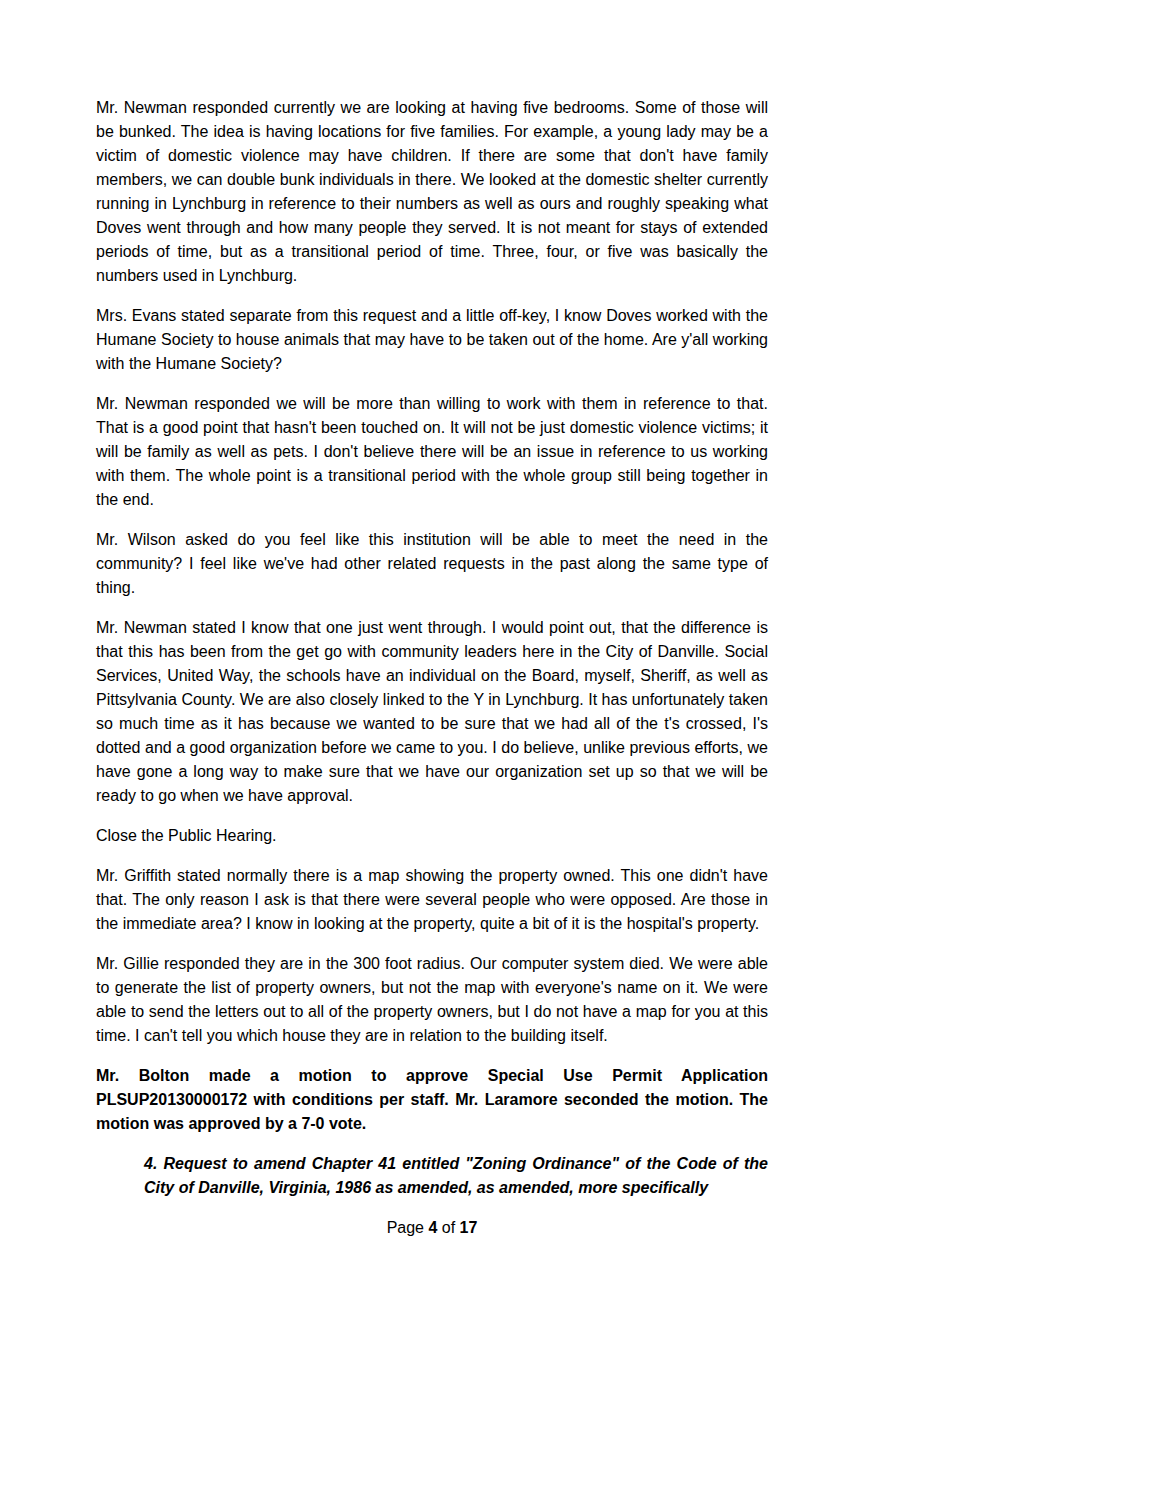Mr. Newman responded currently we are looking at having five bedrooms. Some of those will be bunked. The idea is having locations for five families. For example, a young lady may be a victim of domestic violence may have children. If there are some that don't have family members, we can double bunk individuals in there. We looked at the domestic shelter currently running in Lynchburg in reference to their numbers as well as ours and roughly speaking what Doves went through and how many people they served. It is not meant for stays of extended periods of time, but as a transitional period of time. Three, four, or five was basically the numbers used in Lynchburg.
Mrs. Evans stated separate from this request and a little off-key, I know Doves worked with the Humane Society to house animals that may have to be taken out of the home. Are y'all working with the Humane Society?
Mr. Newman responded we will be more than willing to work with them in reference to that. That is a good point that hasn't been touched on. It will not be just domestic violence victims; it will be family as well as pets. I don't believe there will be an issue in reference to us working with them. The whole point is a transitional period with the whole group still being together in the end.
Mr. Wilson asked do you feel like this institution will be able to meet the need in the community? I feel like we've had other related requests in the past along the same type of thing.
Mr. Newman stated I know that one just went through. I would point out, that the difference is that this has been from the get go with community leaders here in the City of Danville. Social Services, United Way, the schools have an individual on the Board, myself, Sheriff, as well as Pittsylvania County. We are also closely linked to the Y in Lynchburg. It has unfortunately taken so much time as it has because we wanted to be sure that we had all of the t's crossed, I's dotted and a good organization before we came to you. I do believe, unlike previous efforts, we have gone a long way to make sure that we have our organization set up so that we will be ready to go when we have approval.
Close the Public Hearing.
Mr. Griffith stated normally there is a map showing the property owned. This one didn't have that. The only reason I ask is that there were several people who were opposed. Are those in the immediate area? I know in looking at the property, quite a bit of it is the hospital's property.
Mr. Gillie responded they are in the 300 foot radius. Our computer system died. We were able to generate the list of property owners, but not the map with everyone's name on it. We were able to send the letters out to all of the property owners, but I do not have a map for you at this time. I can't tell you which house they are in relation to the building itself.
Mr. Bolton made a motion to approve Special Use Permit Application PLSUP20130000172 with conditions per staff. Mr. Laramore seconded the motion. The motion was approved by a 7-0 vote.
4. Request to amend Chapter 41 entitled "Zoning Ordinance" of the Code of the City of Danville, Virginia, 1986 as amended, as amended, more specifically
Page 4 of 17